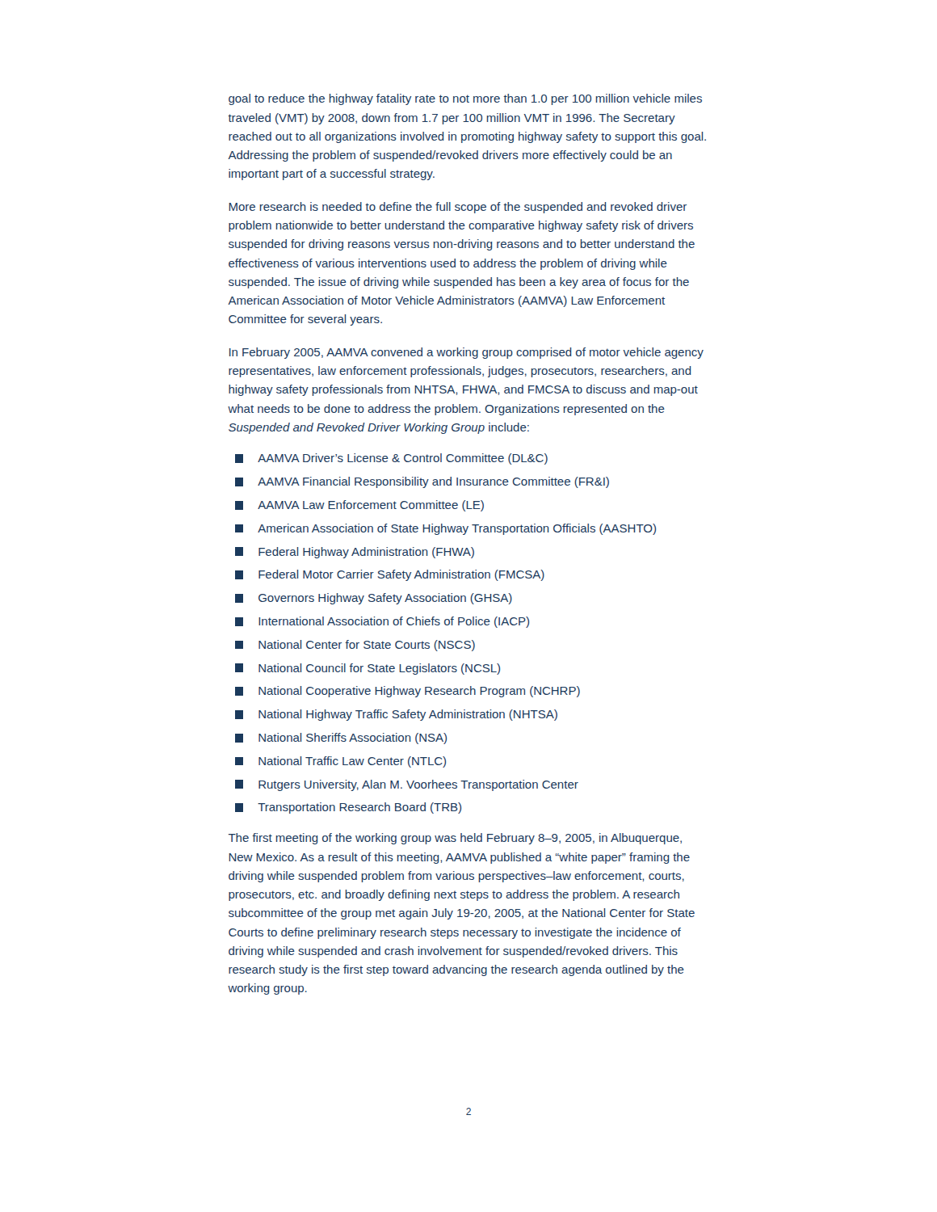goal to reduce the highway fatality rate to not more than 1.0 per 100 million vehicle miles traveled (VMT) by 2008, down from 1.7 per 100 million VMT in 1996. The Secretary reached out to all organizations involved in promoting highway safety to support this goal. Addressing the problem of suspended/revoked drivers more effectively could be an important part of a successful strategy.
More research is needed to define the full scope of the suspended and revoked driver problem nationwide to better understand the comparative highway safety risk of drivers suspended for driving reasons versus non-driving reasons and to better understand the effectiveness of various interventions used to address the problem of driving while suspended. The issue of driving while suspended has been a key area of focus for the American Association of Motor Vehicle Administrators (AAMVA) Law Enforcement Committee for several years.
In February 2005, AAMVA convened a working group comprised of motor vehicle agency representatives, law enforcement professionals, judges, prosecutors, researchers, and highway safety professionals from NHTSA, FHWA, and FMCSA to discuss and map-out what needs to be done to address the problem. Organizations represented on the Suspended and Revoked Driver Working Group include:
AAMVA Driver’s License & Control Committee (DL&C)
AAMVA Financial Responsibility and Insurance Committee (FR&I)
AAMVA Law Enforcement Committee (LE)
American Association of State Highway Transportation Officials (AASHTO)
Federal Highway Administration (FHWA)
Federal Motor Carrier Safety Administration (FMCSA)
Governors Highway Safety Association (GHSA)
International Association of Chiefs of Police (IACP)
National Center for State Courts (NSCS)
National Council for State Legislators (NCSL)
National Cooperative Highway Research Program (NCHRP)
National Highway Traffic Safety Administration (NHTSA)
National Sheriffs Association (NSA)
National Traffic Law Center (NTLC)
Rutgers University, Alan M. Voorhees Transportation Center
Transportation Research Board (TRB)
The first meeting of the working group was held February 8–9, 2005, in Albuquerque, New Mexico. As a result of this meeting, AAMVA published a “white paper” framing the driving while suspended problem from various perspectives–law enforcement, courts, prosecutors, etc. and broadly defining next steps to address the problem. A research subcommittee of the group met again July 19-20, 2005, at the National Center for State Courts to define preliminary research steps necessary to investigate the incidence of driving while suspended and crash involvement for suspended/revoked drivers. This research study is the first step toward advancing the research agenda outlined by the working group.
2